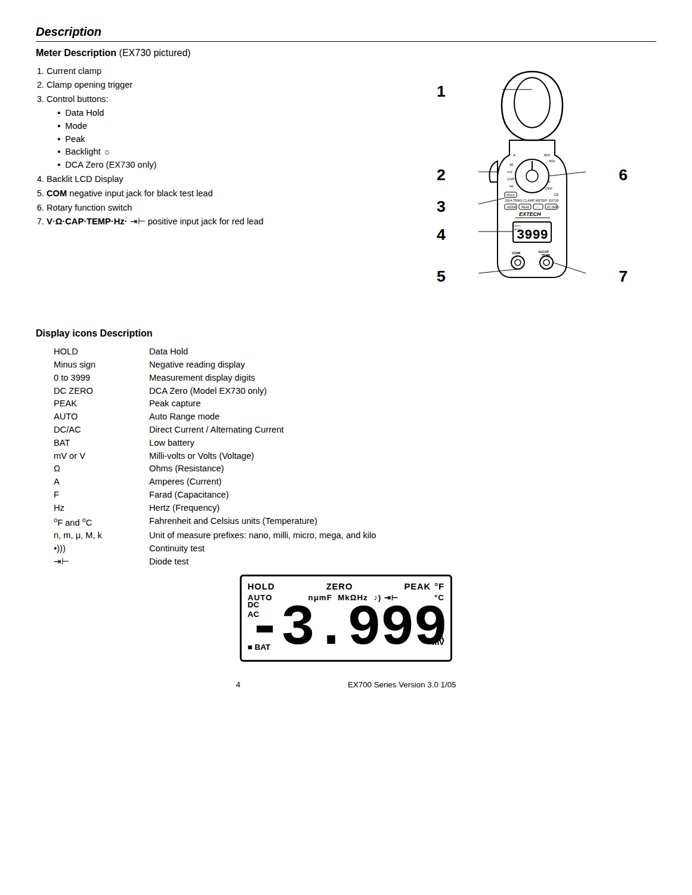Description
Meter Description (EX730 pictured)
Current clamp
Clamp opening trigger
Control buttons:
Data Hold
Mode
Peak
Backlight ☼
DCA Zero (EX730 only)
Backlit LCD Display
COM negative input jack for black test lead
Rotary function switch
V·Ω·CAP·TEMP·Hz· ⇥⊢ positive input jack for red lead
A 800 400 40 mV CAP Hz Ω OFF CE 200A TRMS CLAMP METER EX730 HOLD MODE PEAK ☼ DC ZERO EXTECH 3999 HOLD AUTO COM VΩCAP TEMP 1 2 3 4 5 6 7
Display icons Description
| HOLD | Data Hold |
| Minus sign | Negative reading display |
| 0 to 3999 | Measurement display digits |
| DC ZERO | DCA Zero (Model EX730 only) |
| PEAK | Peak capture |
| AUTO | Auto Range mode |
| DC/AC | Direct Current / Alternating Current |
| BAT | Low battery |
| mV or V | Milli-volts or Volts (Voltage) |
| Ω | Ohms (Resistance) |
| A | Amperes (Current) |
| F | Farad (Capacitance) |
| Hz | Hertz (Frequency) |
| o F and o C | Fahrenheit and Celsius units (Temperature) |
| n, m, μ, M, k | Unit of measure prefixes: nano, milli, micro, mega, and kilo |
| •))) | Continuity test |
| ⇥⊢ | Diode test |
HOLD ZERO PEAK °F
AUTO nμmF MkΩHz ♪) ⇥⊢ °C
DC
AC
-3.999
A
■ BAT
mV
4 EX700 Series Version 3.0 1/05